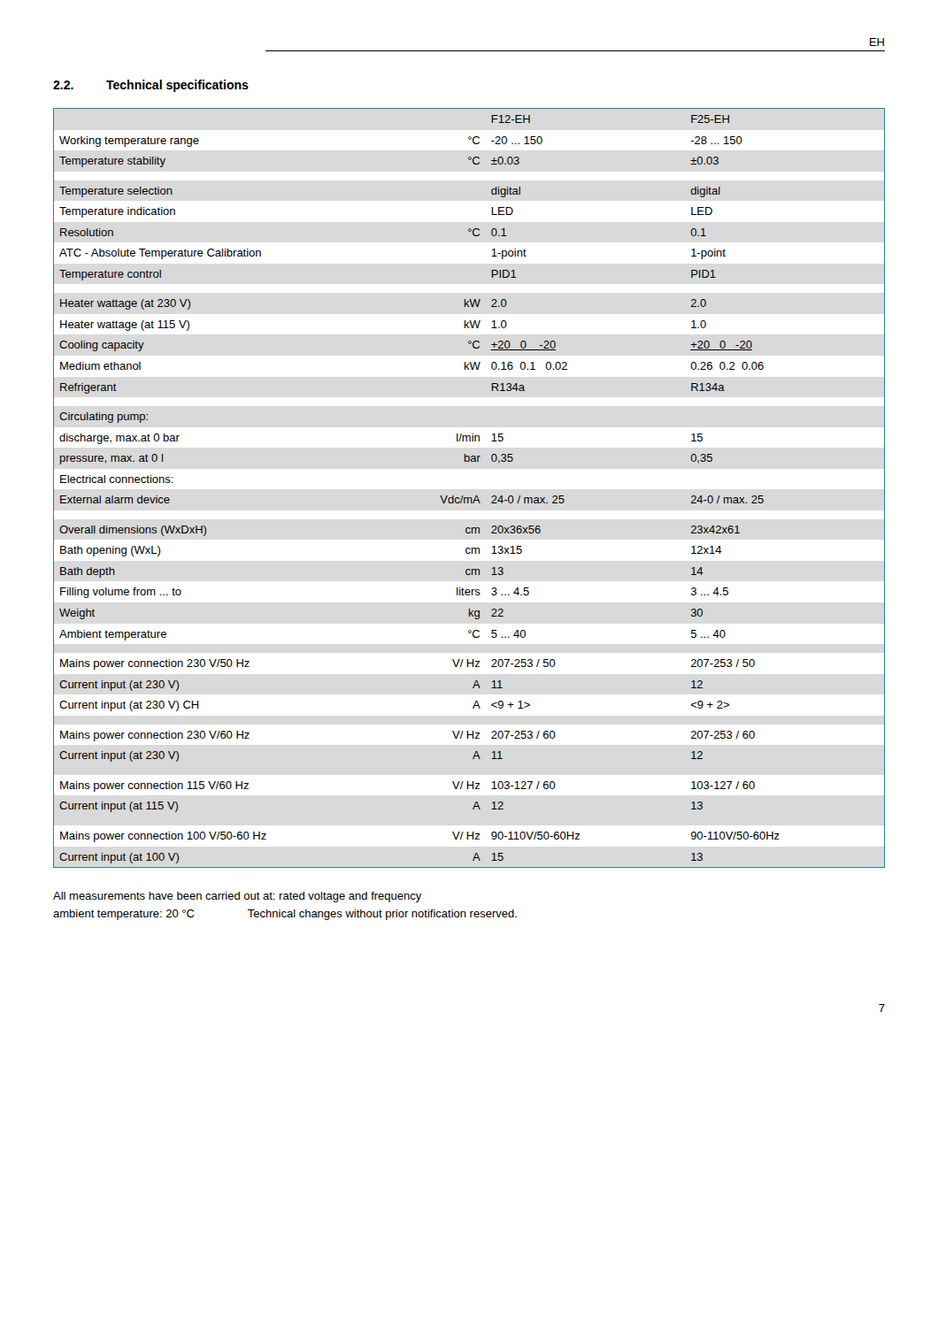EH
2.2. Technical specifications
| | | F12-EH | F25-EH |
| Working temperature range | °C | -20 ... 150 | -28 ... 150 |
| Temperature stability | °C | ±0.03 | ±0.03 |
| Temperature selection | | digital | digital |
| Temperature indication | | LED | LED |
| Resolution | °C | 0.1 | 0.1 |
| ATC - Absolute Temperature Calibration | | 1-point | 1-point |
| Temperature control | | PID1 | PID1 |
| Heater wattage (at 230 V) | kW | 2.0 | 2.0 |
| Heater wattage (at 115 V) | kW | 1.0 | 1.0 |
| Cooling capacity | °C | +20 0 -20 | +20 0 -20 |
| Medium ethanol | kW | 0.16 0.1 0.02 | 0.26 0.2 0.06 |
| Refrigerant | | R134a | R134a |
| Circulating pump: | | | |
| discharge, max.at 0 bar | l/min | 15 | 15 |
| pressure, max. at 0 l | bar | 0,35 | 0,35 |
| Electrical connections: | | | |
| External alarm device | Vdc/mA | 24-0 / max. 25 | 24-0 / max. 25 |
| Overall dimensions (WxDxH) | cm | 20x36x56 | 23x42x61 |
| Bath opening (WxL) | cm | 13x15 | 12x14 |
| Bath depth | cm | 13 | 14 |
| Filling volume from ... to | liters | 3 ... 4.5 | 3 ... 4.5 |
| Weight | kg | 22 | 30 |
| Ambient temperature | °C | 5 ... 40 | 5 ... 40 |
| Mains power connection 230 V/50 Hz | V/ Hz | 207-253 / 50 | 207-253 / 50 |
| Current input (at 230 V) | A | 11 | 12 |
| Current input (at 230 V) CH | A | <9 + 1> | <9 + 2> |
| Mains power connection 230 V/60 Hz | V/ Hz | 207-253 / 60 | 207-253 / 60 |
| Current input (at 230 V) | A | 11 | 12 |
| Mains power connection 115 V/60 Hz | V/ Hz | 103-127 / 60 | 103-127 / 60 |
| Current input (at 115 V) | A | 12 | 13 |
| Mains power connection 100 V/50-60 Hz | V/ Hz | 90-110V/50-60Hz | 90-110V/50-60Hz |
| Current input (at 100 V) | A | 15 | 13 |
All measurements have been carried out at: rated voltage and frequency
ambient temperature: 20 °CTechnical changes without prior notification reserved.
7